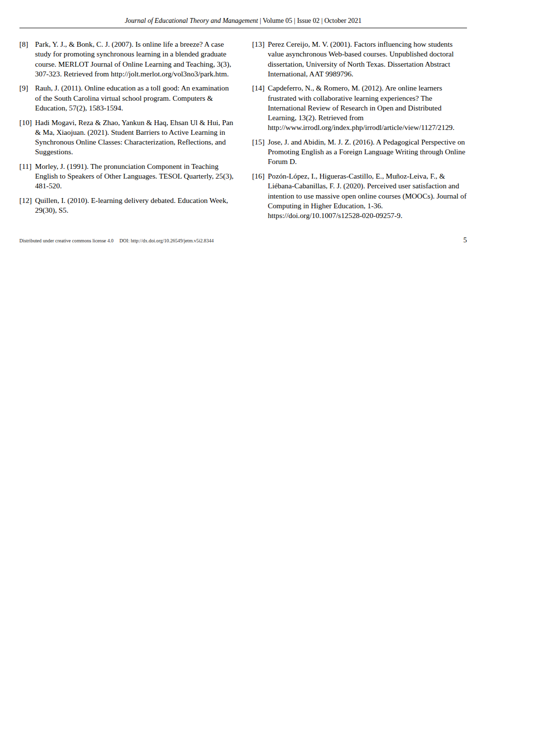Journal of Educational Theory and Management | Volume 05 | Issue 02 | October 2021
[8] Park, Y. J., & Bonk, C. J. (2007). Is online life a breeze? A case study for promoting synchronous learning in a blended graduate course. MERLOT Journal of Online Learning and Teaching, 3(3), 307-323. Retrieved from http://jolt.merlot.org/vol3no3/park.htm.
[9] Rauh, J. (2011). Online education as a toll good: An examination of the South Carolina virtual school program. Computers & Education, 57(2), 1583-1594.
[10] Hadi Mogavi, Reza & Zhao, Yankun & Haq, Ehsan Ul & Hui, Pan & Ma, Xiaojuan. (2021). Student Barriers to Active Learning in Synchronous Online Classes: Characterization, Reflections, and Suggestions.
[11] Morley, J. (1991). The pronunciation Component in Teaching English to Speakers of Other Languages. TESOL Quarterly, 25(3), 481-520.
[12] Quillen, I. (2010). E-learning delivery debated. Education Week, 29(30), S5.
[13] Perez Cereijo, M. V. (2001). Factors influencing how students value asynchronous Web-based courses. Unpublished doctoral dissertation, University of North Texas. Dissertation Abstract International, AAT 9989796.
[14] Capdeferro, N., & Romero, M. (2012). Are online learners frustrated with collaborative learning experiences? The International Review of Research in Open and Distributed Learning, 13(2). Retrieved from http://www.irrodl.org/index.php/irrodl/article/view/1127/2129.
[15] Jose, J. and Abidin, M. J. Z. (2016). A Pedagogical Perspective on Promoting English as a Foreign Language Writing through Online Forum D.
[16] Pozón-López, I., Higueras-Castillo, E., Muñoz-Leiva, F., & Liébana-Cabanillas, F. J. (2020). Perceived user satisfaction and intention to use massive open online courses (MOOCs). Journal of Computing in Higher Education, 1-36. https://doi.org/10.1007/s12528-020-09257-9.
Distributed under creative commons license 4.0 DOI: http://dx.doi.org/10.26549/jetm.v5i2.8344 5